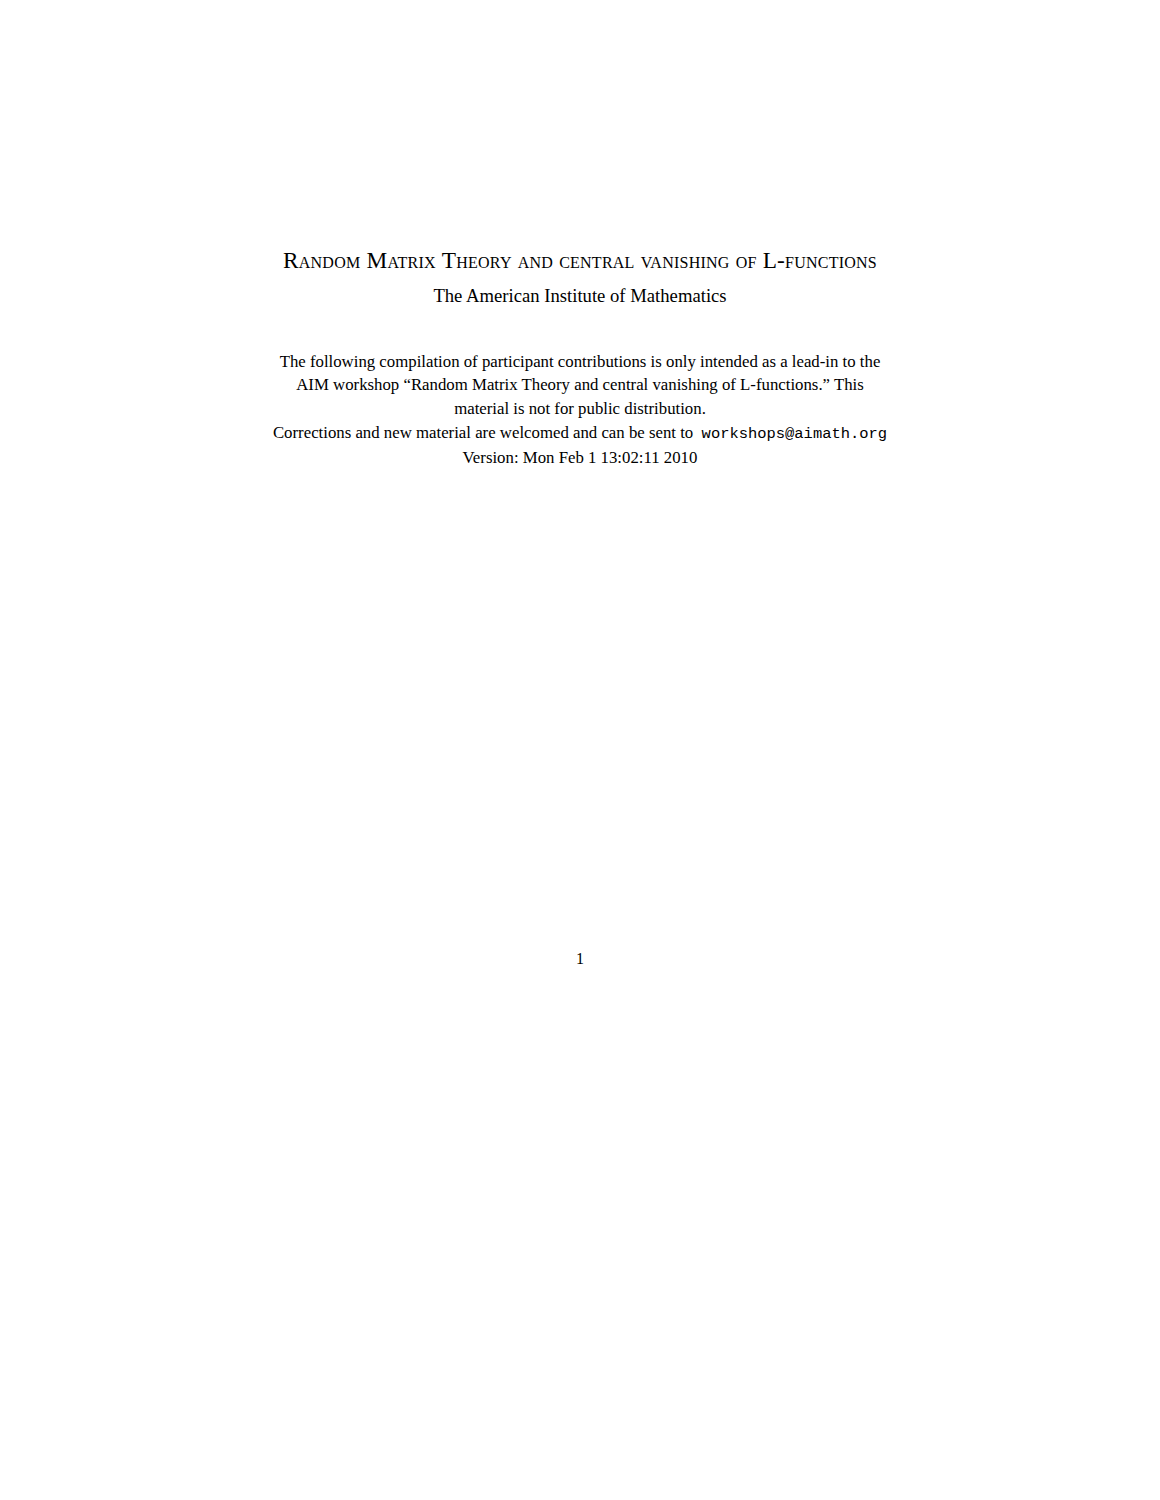Random Matrix Theory and central vanishing of L-functions
The American Institute of Mathematics
The following compilation of participant contributions is only intended as a lead-in to the AIM workshop “Random Matrix Theory and central vanishing of L-functions.” This material is not for public distribution.
Corrections and new material are welcomed and can be sent to workshops@aimath.org
Version: Mon Feb 1 13:02:11 2010
1